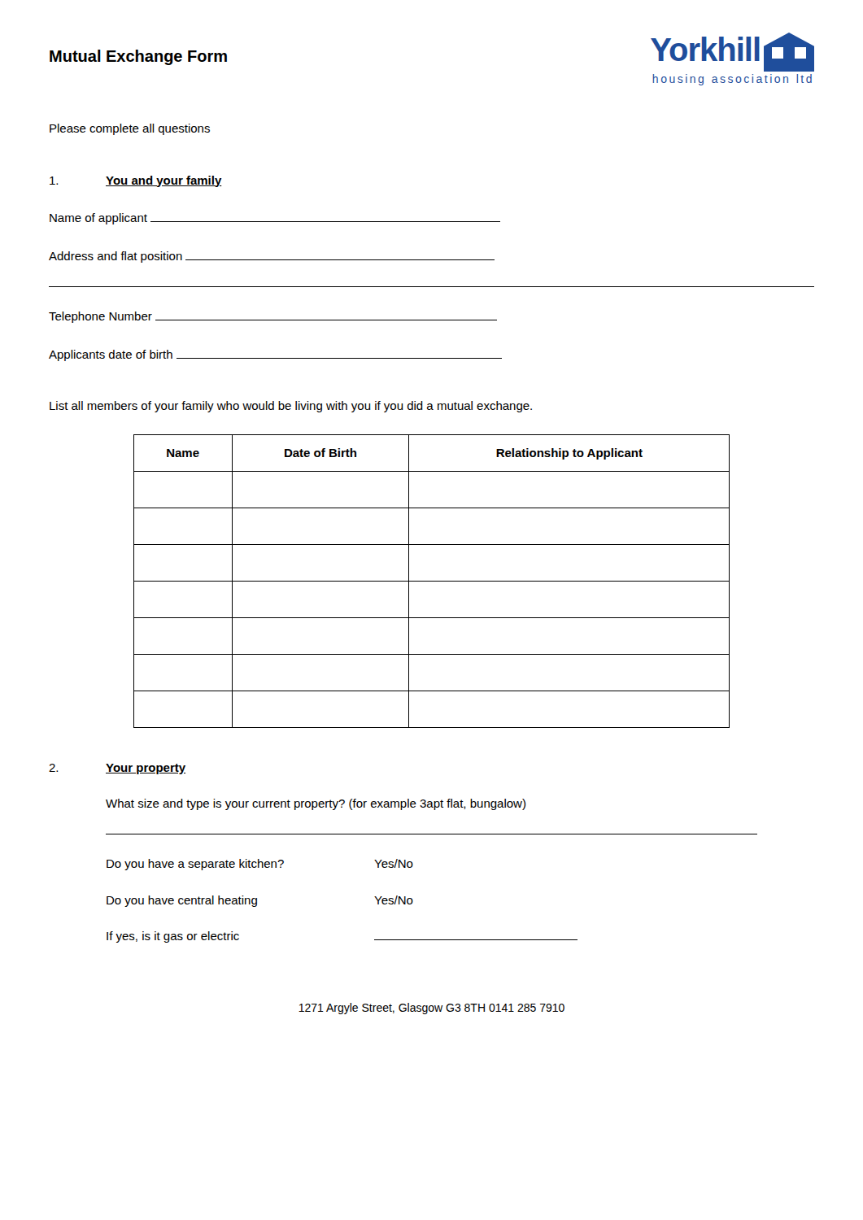Mutual Exchange Form
Yorkhill
housing association ltd
Please complete all questions
1. You and your family
Name of applicant
Address and flat position
Telephone Number
Applicants date of birth
List all members of your family who would be living with you if you did a mutual exchange.
| Name | Date of Birth | Relationship to Applicant |
| --- | --- | --- |
2. Your property
What size and type is your current property? (for example 3apt flat, bungalow)
Do you have a separate kitchen?
Yes/No
Do you have central heating
Yes/No
If yes, is it gas or electric
1271 Argyle Street, Glasgow G3 8TH 0141 285 7910